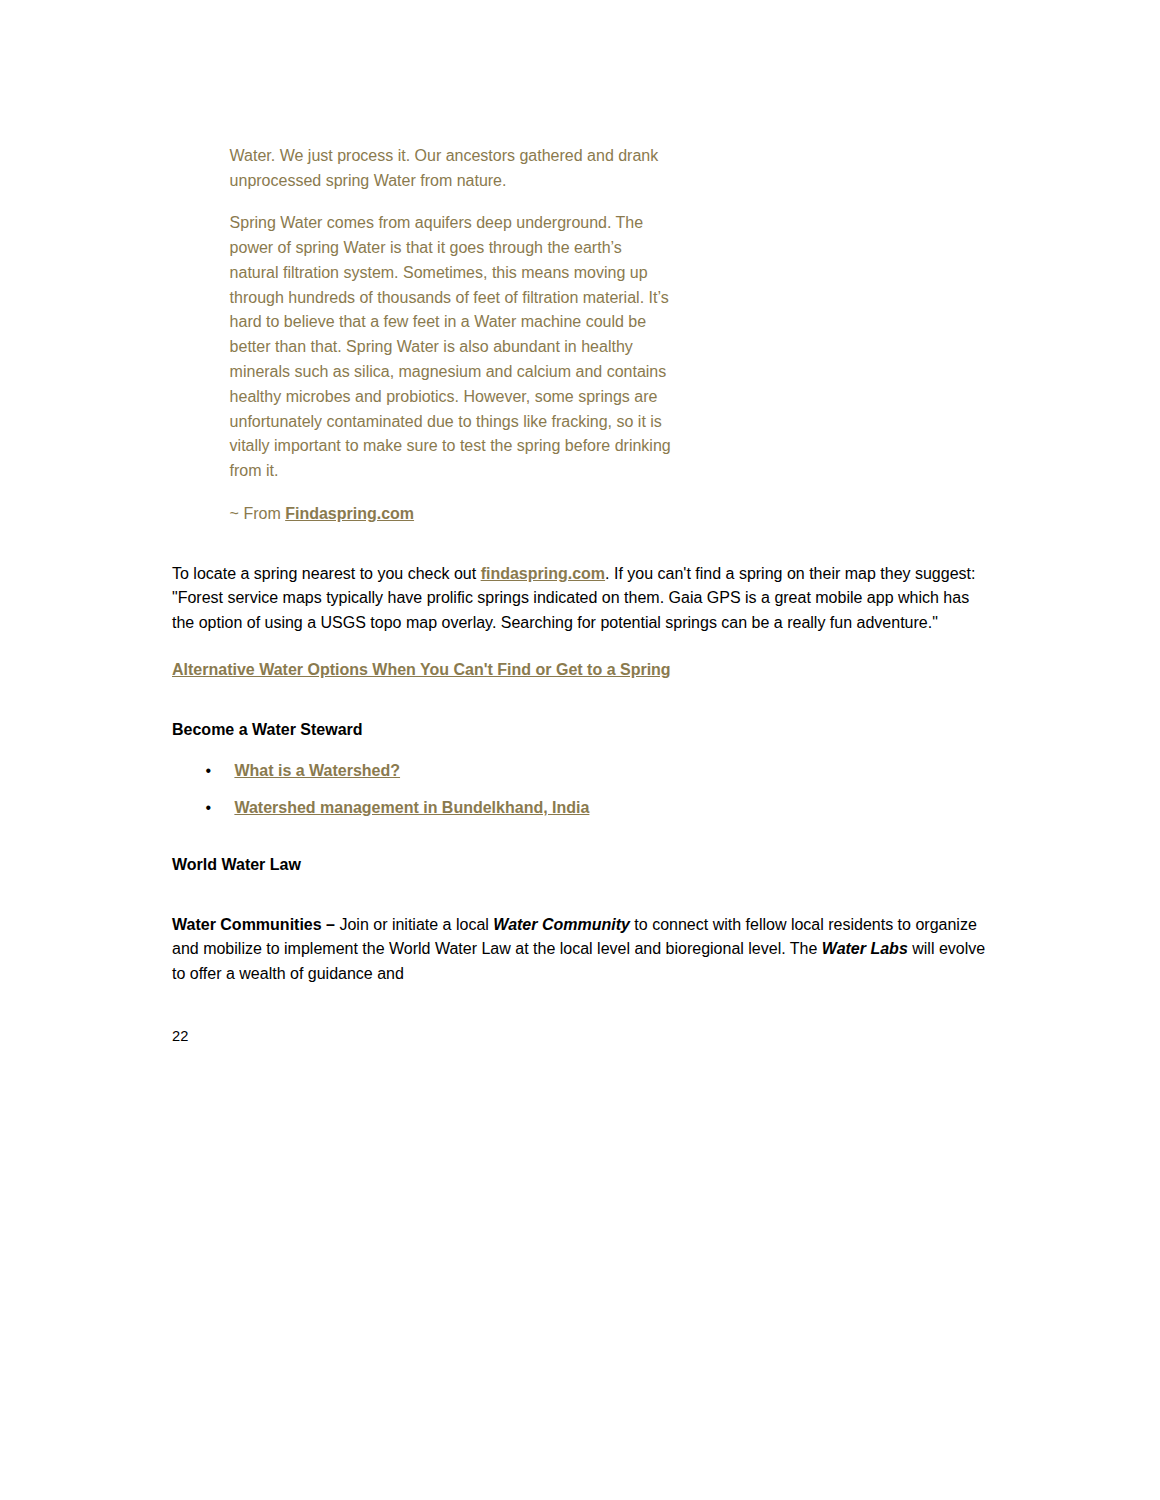Water. We just process it. Our ancestors gathered and drank unprocessed spring Water from nature.
Spring Water comes from aquifers deep underground. The power of spring Water is that it goes through the earth’s natural filtration system. Sometimes, this means moving up through hundreds of thousands of feet of filtration material. It’s hard to believe that a few feet in a Water machine could be better than that. Spring Water is also abundant in healthy minerals such as silica, magnesium and calcium and contains healthy microbes and probiotics. However, some springs are unfortunately contaminated due to things like fracking, so it is vitally important to make sure to test the spring before drinking from it.
~ From Findaspring.com
To locate a spring nearest to you check out findaspring.com. If you can't find a spring on their map they suggest: "Forest service maps typically have prolific springs indicated on them. Gaia GPS is a great mobile app which has the option of using a USGS topo map overlay. Searching for potential springs can be a really fun adventure."
Alternative Water Options When You Can't Find or Get to a Spring
Become a Water Steward
What is a Watershed?
Watershed management in Bundelkhand, India
World Water Law
Water Communities – Join or initiate a local Water Community to connect with fellow local residents to organize and mobilize to implement the World Water Law at the local level and bioregional level. The Water Labs will evolve to offer a wealth of guidance and
22